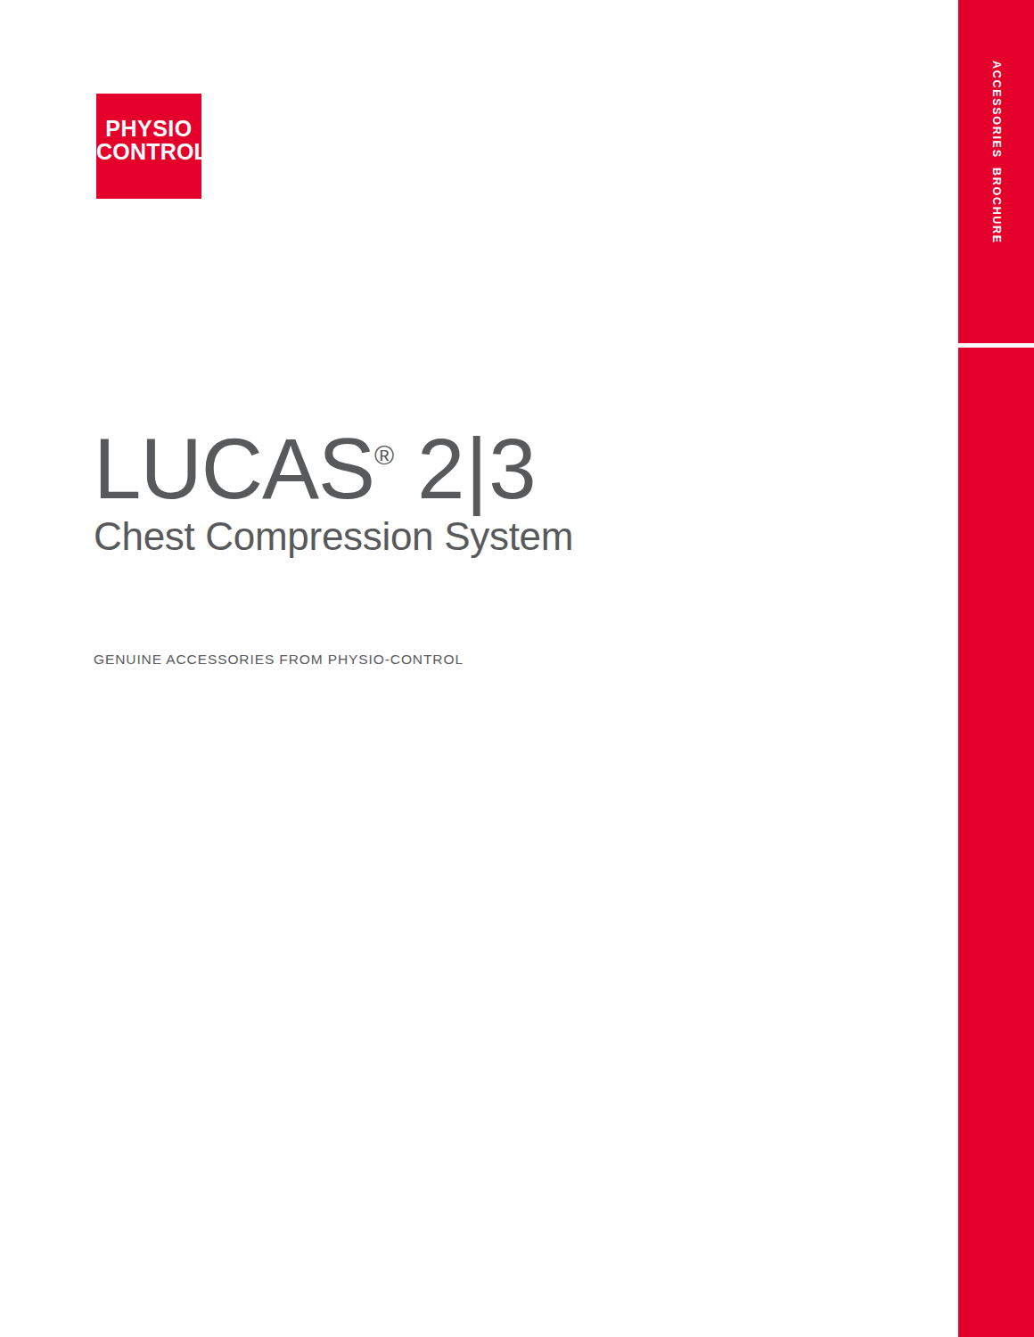ACCESSORIES BROCHURE
PHYSIO CONTROL
LUCAS® 2|3
Chest Compression System
GENUINE ACCESSORIES FROM PHYSIO-CONTROL